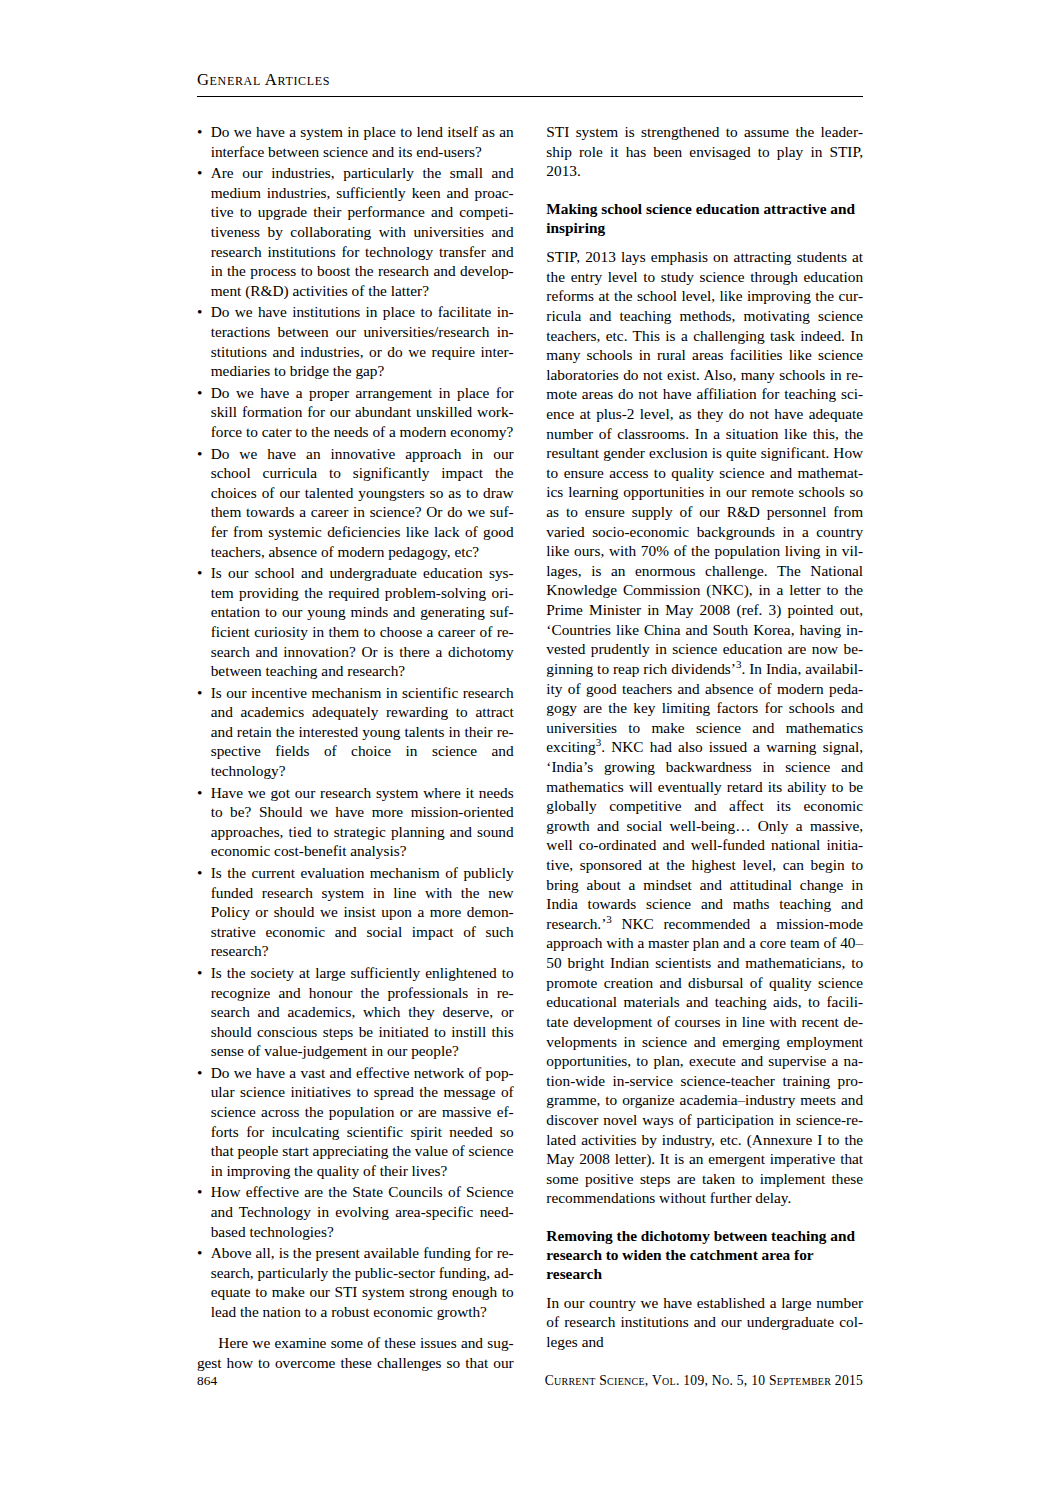General Articles
Do we have a system in place to lend itself as an interface between science and its end-users?
Are our industries, particularly the small and medium industries, sufficiently keen and proactive to upgrade their performance and competitiveness by collaborating with universities and research institutions for technology transfer and in the process to boost the research and development (R&D) activities of the latter?
Do we have institutions in place to facilitate interactions between our universities/research institutions and industries, or do we require intermediaries to bridge the gap?
Do we have a proper arrangement in place for skill formation for our abundant unskilled work-force to cater to the needs of a modern economy?
Do we have an innovative approach in our school curricula to significantly impact the choices of our talented youngsters so as to draw them towards a career in science? Or do we suffer from systemic deficiencies like lack of good teachers, absence of modern pedagogy, etc?
Is our school and undergraduate education system providing the required problem-solving orientation to our young minds and generating sufficient curiosity in them to choose a career of research and innovation? Or is there a dichotomy between teaching and research?
Is our incentive mechanism in scientific research and academics adequately rewarding to attract and retain the interested young talents in their respective fields of choice in science and technology?
Have we got our research system where it needs to be? Should we have more mission-oriented approaches, tied to strategic planning and sound economic cost-benefit analysis?
Is the current evaluation mechanism of publicly funded research system in line with the new Policy or should we insist upon a more demonstrative economic and social impact of such research?
Is the society at large sufficiently enlightened to recognize and honour the professionals in research and academics, which they deserve, or should conscious steps be initiated to instill this sense of value-judgement in our people?
Do we have a vast and effective network of popular science initiatives to spread the message of science across the population or are massive efforts for inculcating scientific spirit needed so that people start appreciating the value of science in improving the quality of their lives?
How effective are the State Councils of Science and Technology in evolving area-specific need-based technologies?
Above all, is the present available funding for research, particularly the public-sector funding, adequate to make our STI system strong enough to lead the nation to a robust economic growth?
Here we examine some of these issues and suggest how to overcome these challenges so that our STI system is strengthened to assume the leadership role it has been envisaged to play in STIP, 2013.
Making school science education attractive and inspiring
STIP, 2013 lays emphasis on attracting students at the entry level to study science through education reforms at the school level, like improving the curricula and teaching methods, motivating science teachers, etc. This is a challenging task indeed. In many schools in rural areas facilities like science laboratories do not exist. Also, many schools in remote areas do not have affiliation for teaching science at plus-2 level, as they do not have adequate number of classrooms. In a situation like this, the resultant gender exclusion is quite significant. How to ensure access to quality science and mathematics learning opportunities in our remote schools so as to ensure supply of our R&D personnel from varied socio-economic backgrounds in a country like ours, with 70% of the population living in villages, is an enormous challenge. The National Knowledge Commission (NKC), in a letter to the Prime Minister in May 2008 (ref. 3) pointed out, ‘Countries like China and South Korea, having invested prudently in science education are now beginning to reap rich dividends’3. In India, availability of good teachers and absence of modern pedagogy are the key limiting factors for schools and universities to make science and mathematics exciting3. NKC had also issued a warning signal, ‘India’s growing backwardness in science and mathematics will eventually retard its ability to be globally competitive and affect its economic growth and social well-being… Only a massive, well co-ordinated and well-funded national initiative, sponsored at the highest level, can begin to bring about a mindset and attitudinal change in India towards science and maths teaching and research.’3 NKC recommended a mission-mode approach with a master plan and a core team of 40–50 bright Indian scientists and mathematicians, to promote creation and disbursal of quality science educational materials and teaching aids, to facilitate development of courses in line with recent developments in science and emerging employment opportunities, to plan, execute and supervise a nation-wide in-service science-teacher training programme, to organize academia–industry meets and discover novel ways of participation in science-related activities by industry, etc. (Annexure I to the May 2008 letter). It is an emergent imperative that some positive steps are taken to implement these recommendations without further delay.
Removing the dichotomy between teaching and research to widen the catchment area for research
In our country we have established a large number of research institutions and our undergraduate colleges and
864 Current Science, Vol. 109, No. 5, 10 September 2015